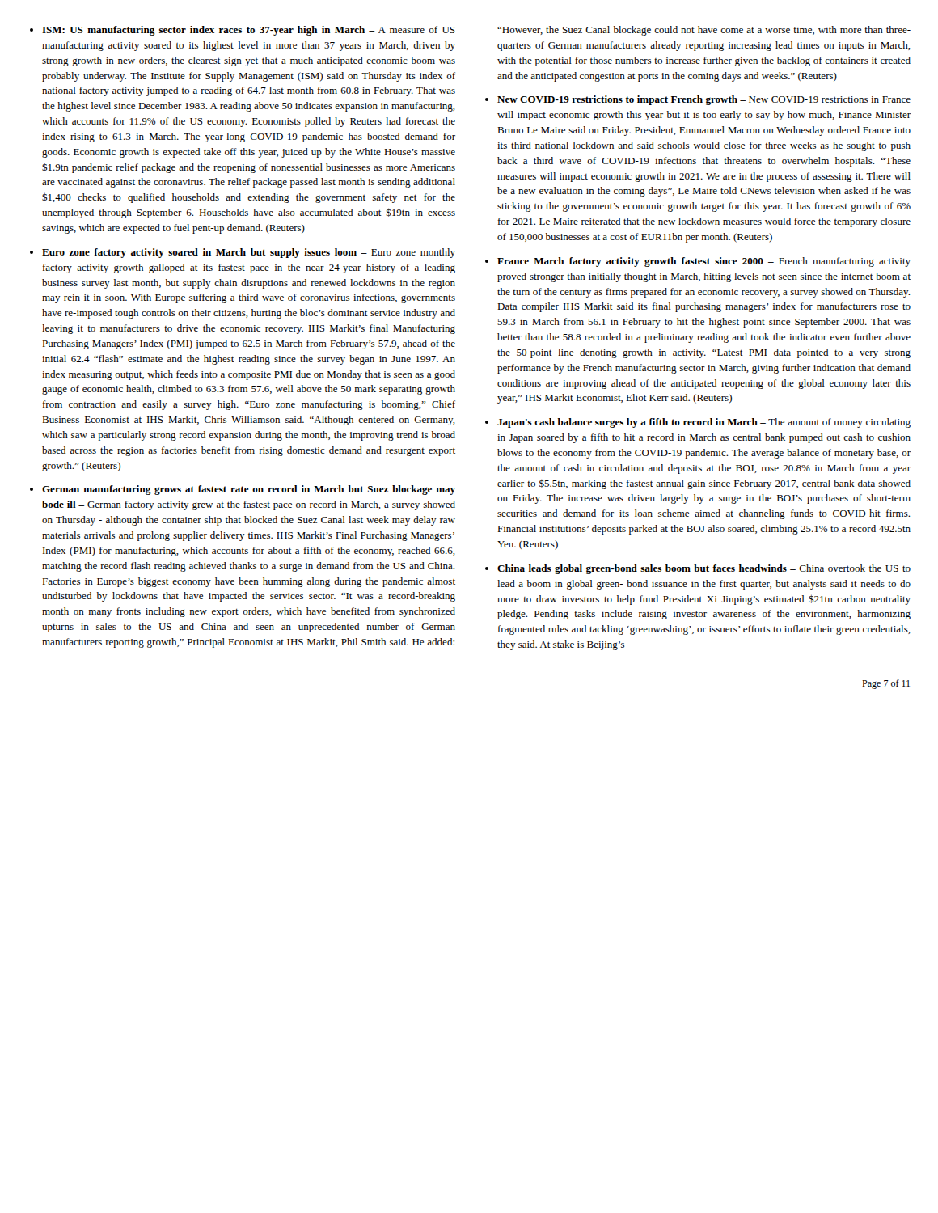ISM: US manufacturing sector index races to 37-year high in March – A measure of US manufacturing activity soared to its highest level in more than 37 years in March, driven by strong growth in new orders, the clearest sign yet that a much-anticipated economic boom was probably underway. The Institute for Supply Management (ISM) said on Thursday its index of national factory activity jumped to a reading of 64.7 last month from 60.8 in February. That was the highest level since December 1983. A reading above 50 indicates expansion in manufacturing, which accounts for 11.9% of the US economy. Economists polled by Reuters had forecast the index rising to 61.3 in March. The year-long COVID-19 pandemic has boosted demand for goods. Economic growth is expected take off this year, juiced up by the White House’s massive $1.9tn pandemic relief package and the reopening of nonessential businesses as more Americans are vaccinated against the coronavirus. The relief package passed last month is sending additional $1,400 checks to qualified households and extending the government safety net for the unemployed through September 6. Households have also accumulated about $19tn in excess savings, which are expected to fuel pent-up demand. (Reuters)
Euro zone factory activity soared in March but supply issues loom – Euro zone monthly factory activity growth galloped at its fastest pace in the near 24-year history of a leading business survey last month, but supply chain disruptions and renewed lockdowns in the region may rein it in soon. With Europe suffering a third wave of coronavirus infections, governments have re-imposed tough controls on their citizens, hurting the bloc’s dominant service industry and leaving it to manufacturers to drive the economic recovery. IHS Markit’s final Manufacturing Purchasing Managers’ Index (PMI) jumped to 62.5 in March from February’s 57.9, ahead of the initial 62.4 “flash” estimate and the highest reading since the survey began in June 1997. An index measuring output, which feeds into a composite PMI due on Monday that is seen as a good gauge of economic health, climbed to 63.3 from 57.6, well above the 50 mark separating growth from contraction and easily a survey high. “Euro zone manufacturing is booming,” Chief Business Economist at IHS Markit, Chris Williamson said. “Although centered on Germany, which saw a particularly strong record expansion during the month, the improving trend is broad based across the region as factories benefit from rising domestic demand and resurgent export growth.” (Reuters)
German manufacturing grows at fastest rate on record in March but Suez blockage may bode ill – German factory activity grew at the fastest pace on record in March, a survey showed on Thursday - although the container ship that blocked the Suez Canal last week may delay raw materials arrivals and prolong supplier delivery times. IHS Markit’s Final Purchasing Managers’ Index (PMI) for manufacturing, which accounts for about a fifth of the economy, reached 66.6, matching the record flash reading achieved thanks to a surge in demand from the US and China. Factories in Europe’s biggest economy have been humming along during the pandemic almost undisturbed by lockdowns that have impacted the services sector. “It was a record-breaking month on many fronts including new export orders, which have benefited from synchronized upturns in sales to the US and China and seen an unprecedented number of German manufacturers reporting growth,” Principal Economist at IHS Markit, Phil Smith said. He added: “However, the Suez Canal blockage could not have come at a worse time, with more than three-quarters of German manufacturers already reporting increasing lead times on inputs in March, with the potential for those numbers to increase further given the backlog of containers it created and the anticipated congestion at ports in the coming days and weeks.” (Reuters)
New COVID-19 restrictions to impact French growth – New COVID-19 restrictions in France will impact economic growth this year but it is too early to say by how much, Finance Minister Bruno Le Maire said on Friday. President, Emmanuel Macron on Wednesday ordered France into its third national lockdown and said schools would close for three weeks as he sought to push back a third wave of COVID-19 infections that threatens to overwhelm hospitals. “These measures will impact economic growth in 2021. We are in the process of assessing it. There will be a new evaluation in the coming days”, Le Maire told CNews television when asked if he was sticking to the government’s economic growth target for this year. It has forecast growth of 6% for 2021. Le Maire reiterated that the new lockdown measures would force the temporary closure of 150,000 businesses at a cost of EUR11bn per month. (Reuters)
France March factory activity growth fastest since 2000 – French manufacturing activity proved stronger than initially thought in March, hitting levels not seen since the internet boom at the turn of the century as firms prepared for an economic recovery, a survey showed on Thursday. Data compiler IHS Markit said its final purchasing managers’ index for manufacturers rose to 59.3 in March from 56.1 in February to hit the highest point since September 2000. That was better than the 58.8 recorded in a preliminary reading and took the indicator even further above the 50-point line denoting growth in activity. “Latest PMI data pointed to a very strong performance by the French manufacturing sector in March, giving further indication that demand conditions are improving ahead of the anticipated reopening of the global economy later this year,” IHS Markit Economist, Eliot Kerr said. (Reuters)
Japan's cash balance surges by a fifth to record in March – The amount of money circulating in Japan soared by a fifth to hit a record in March as central bank pumped out cash to cushion blows to the economy from the COVID-19 pandemic. The average balance of monetary base, or the amount of cash in circulation and deposits at the BOJ, rose 20.8% in March from a year earlier to $5.5tn, marking the fastest annual gain since February 2017, central bank data showed on Friday. The increase was driven largely by a surge in the BOJ’s purchases of short-term securities and demand for its loan scheme aimed at channeling funds to COVID-hit firms. Financial institutions’ deposits parked at the BOJ also soared, climbing 25.1% to a record 492.5tn Yen. (Reuters)
China leads global green-bond sales boom but faces headwinds – China overtook the US to lead a boom in global green- bond issuance in the first quarter, but analysts said it needs to do more to draw investors to help fund President Xi Jinping’s estimated $21tn carbon neutrality pledge. Pending tasks include raising investor awareness of the environment, harmonizing fragmented rules and tackling ‘greenwashing’, or issuers’ efforts to inflate their green credentials, they said. At stake is Beijing’s
Page 7 of 11